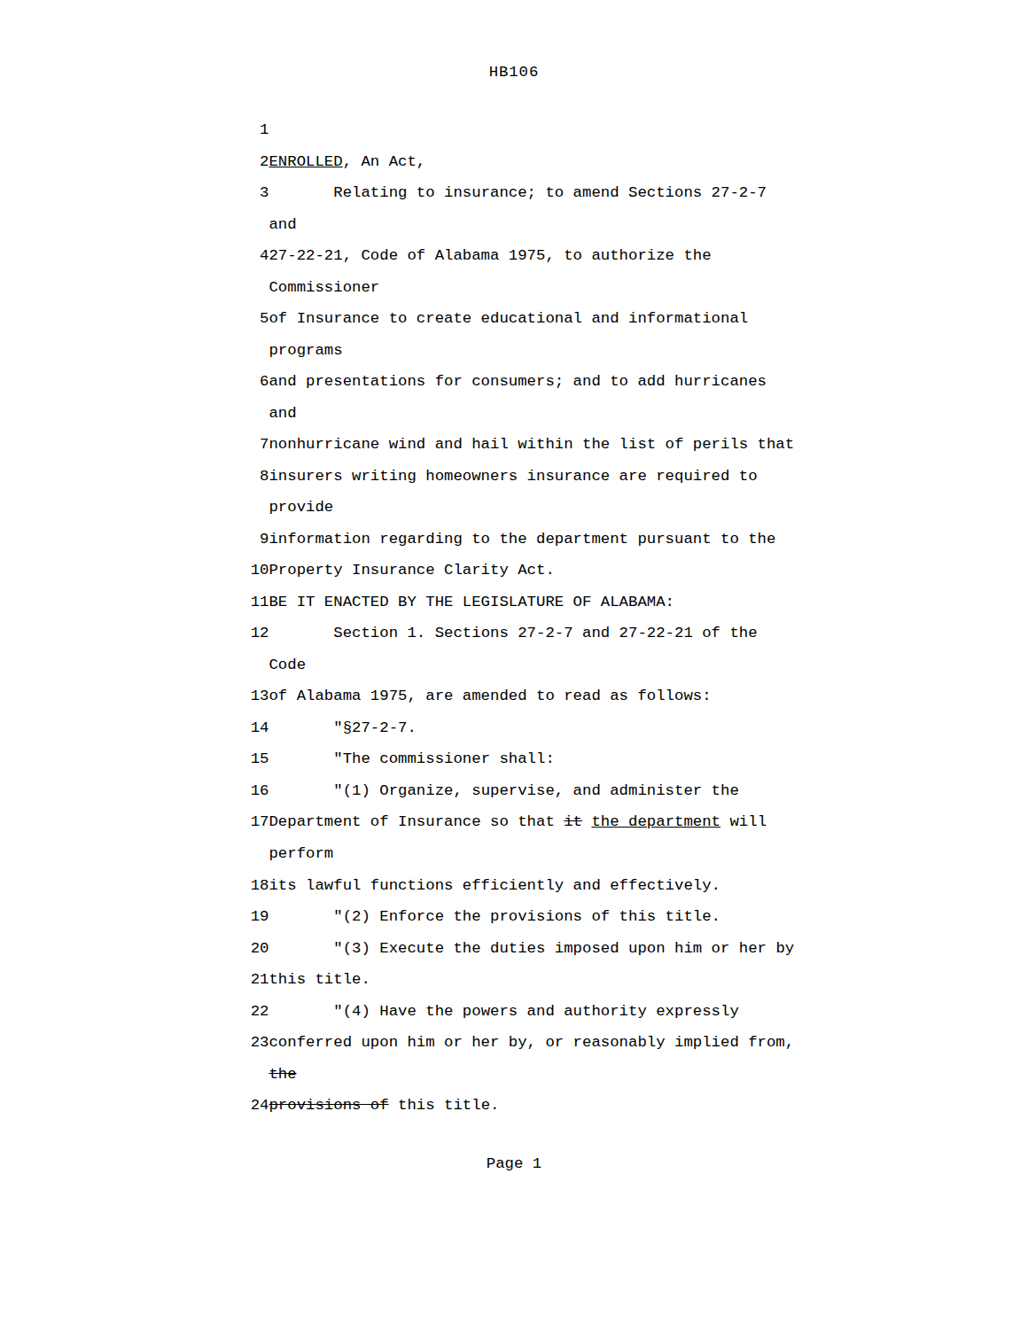HB106
| 1 | |
| 2 | ENROLLED , An Act, |
| 3 | Relating to insurance; to amend Sections 27-2-7 and |
| 4 | 27-22-21, Code of Alabama 1975, to authorize the Commissioner |
| 5 | of Insurance to create educational and informational programs |
| 6 | and presentations for consumers; and to add hurricanes and |
| 7 | nonhurricane wind and hail within the list of perils that |
| 8 | insurers writing homeowners insurance are required to provide |
| 9 | information regarding to the department pursuant to the |
| 10 | Property Insurance Clarity Act. |
| 11 | BE IT ENACTED BY THE LEGISLATURE OF ALABAMA: |
| 12 | Section 1. Sections 27-2-7 and 27-22-21 of the Code |
| 13 | of Alabama 1975, are amended to read as follows: |
| 14 | "§27-2-7. |
| 15 | "The commissioner shall: |
| 16 | "(1) Organize, supervise, and administer the |
| 17 | Department of Insurance so that it the department will perform |
| 18 | its lawful functions efficiently and effectively. |
| 19 | "(2) Enforce the provisions of this title. |
| 20 | "(3) Execute the duties imposed upon him or her by |
| 21 | this title. |
| 22 | "(4) Have the powers and authority expressly |
| 23 | conferred upon him or her by, or reasonably implied from, the |
| 24 | provisions of this title. |
Page 1